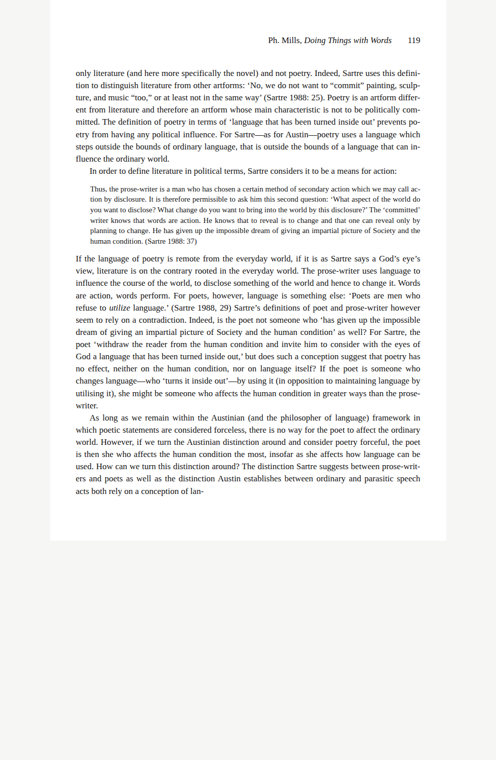Ph. Mills, Doing Things with Words 119
only literature (and here more specifically the novel) and not poetry. Indeed, Sartre uses this definition to distinguish literature from other artforms: ‘No, we do not want to “commit” painting, sculpture, and music “too,” or at least not in the same way’ (Sartre 1988: 25). Poetry is an artform different from literature and therefore an artform whose main characteristic is not to be politically committed. The definition of poetry in terms of ‘language that has been turned inside out’ prevents poetry from having any political influence. For Sartre—as for Austin—poetry uses a language which steps outside the bounds of ordinary language, that is outside the bounds of a language that can influence the ordinary world.
In order to define literature in political terms, Sartre considers it to be a means for action:
Thus, the prose-writer is a man who has chosen a certain method of secondary action which we may call action by disclosure. It is therefore permissible to ask him this second question: ‘What aspect of the world do you want to disclose? What change do you want to bring into the world by this disclosure?’ The ‘committed’ writer knows that words are action. He knows that to reveal is to change and that one can reveal only by planning to change. He has given up the impossible dream of giving an impartial picture of Society and the human condition. (Sartre 1988: 37)
If the language of poetry is remote from the everyday world, if it is as Sartre says a God’s eye’s view, literature is on the contrary rooted in the everyday world. The prose-writer uses language to influence the course of the world, to disclose something of the world and hence to change it. Words are action, words perform. For poets, however, language is something else: ‘Poets are men who refuse to utilize language.’ (Sartre 1988, 29) Sartre’s definitions of poet and prose-writer however seem to rely on a contradiction. Indeed, is the poet not someone who ‘has given up the impossible dream of giving an impartial picture of Society and the human condition’ as well? For Sartre, the poet ‘withdraw the reader from the human condition and invite him to consider with the eyes of God a language that has been turned inside out,’ but does such a conception suggest that poetry has no effect, neither on the human condition, nor on language itself? If the poet is someone who changes language—who ‘turns it inside out’—by using it (in opposition to maintaining language by utilising it), she might be someone who affects the human condition in greater ways than the prose-writer.
As long as we remain within the Austinian (and the philosopher of language) framework in which poetic statements are considered forceless, there is no way for the poet to affect the ordinary world. However, if we turn the Austinian distinction around and consider poetry forceful, the poet is then she who affects the human condition the most, insofar as she affects how language can be used. How can we turn this distinction around? The distinction Sartre suggests between prose-writers and poets as well as the distinction Austin establishes between ordinary and parasitic speech acts both rely on a conception of lan-